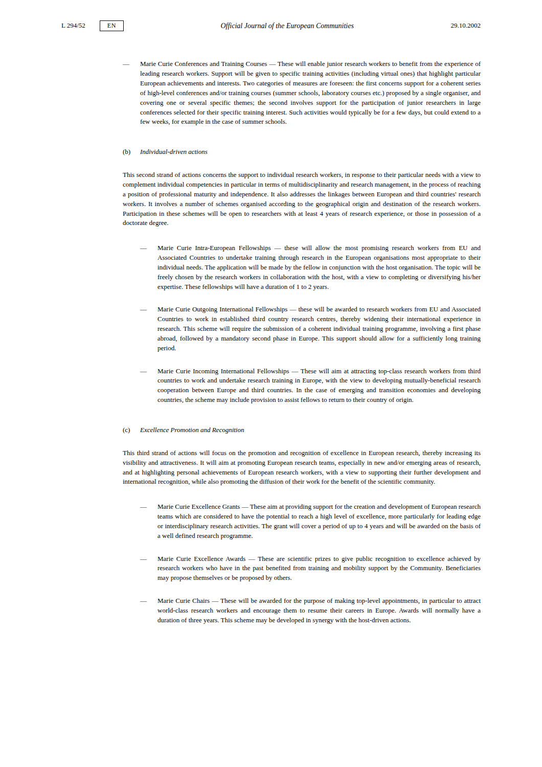L 294/52 EN
Official Journal of the European Communities
29.10.2002
—
Marie Curie Conferences and Training Courses — These will enable junior research workers to benefit from the experience of leading research workers. Support will be given to specific training activities (including virtual ones) that highlight particular European achievements and interests. Two categories of measures are foreseen: the first concerns support for a coherent series of high-level conferences and/or training courses (summer schools, laboratory courses etc.) proposed by a single organiser, and covering one or several specific themes; the second involves support for the participation of junior researchers in large conferences selected for their specific training interest. Such activities would typically be for a few days, but could extend to a few weeks, for example in the case of summer schools.
(b)
Individual-driven actions
This second strand of actions concerns the support to individual research workers, in response to their particular needs with a view to complement individual competencies in particular in terms of multidisciplinarity and research management, in the process of reaching a position of professional maturity and independence. It also addresses the linkages between European and third countries' research workers. It involves a number of schemes organised according to the geographical origin and destination of the research workers. Participation in these schemes will be open to researchers with at least 4 years of research experience, or those in possession of a doctorate degree.
—
Marie Curie Intra-European Fellowships — these will allow the most promising research workers from EU and Associated Countries to undertake training through research in the European organisations most appropriate to their individual needs. The application will be made by the fellow in conjunction with the host organisation. The topic will be freely chosen by the research workers in collaboration with the host, with a view to completing or diversifying his/her expertise. These fellowships will have a duration of 1 to 2 years.
—
Marie Curie Outgoing International Fellowships — these will be awarded to research workers from EU and Associated Countries to work in established third country research centres, thereby widening their international experience in research. This scheme will require the submission of a coherent individual training programme, involving a first phase abroad, followed by a mandatory second phase in Europe. This support should allow for a sufficiently long training period.
—
Marie Curie Incoming International Fellowships — These will aim at attracting top-class research workers from third countries to work and undertake research training in Europe, with the view to developing mutually-beneficial research cooperation between Europe and third countries. In the case of emerging and transition economies and developing countries, the scheme may include provision to assist fellows to return to their country of origin.
(c)
Excellence Promotion and Recognition
This third strand of actions will focus on the promotion and recognition of excellence in European research, thereby increasing its visibility and attractiveness. It will aim at promoting European research teams, especially in new and/or emerging areas of research, and at highlighting personal achievements of European research workers, with a view to supporting their further development and international recognition, while also promoting the diffusion of their work for the benefit of the scientific community.
—
Marie Curie Excellence Grants — These aim at providing support for the creation and development of European research teams which are considered to have the potential to reach a high level of excellence, more particularly for leading edge or interdisciplinary research activities. The grant will cover a period of up to 4 years and will be awarded on the basis of a well defined research programme.
—
Marie Curie Excellence Awards — These are scientific prizes to give public recognition to excellence achieved by research workers who have in the past benefited from training and mobility support by the Community. Beneficiaries may propose themselves or be proposed by others.
—
Marie Curie Chairs — These will be awarded for the purpose of making top-level appointments, in particular to attract world-class research workers and encourage them to resume their careers in Europe. Awards will normally have a duration of three years. This scheme may be developed in synergy with the host-driven actions.